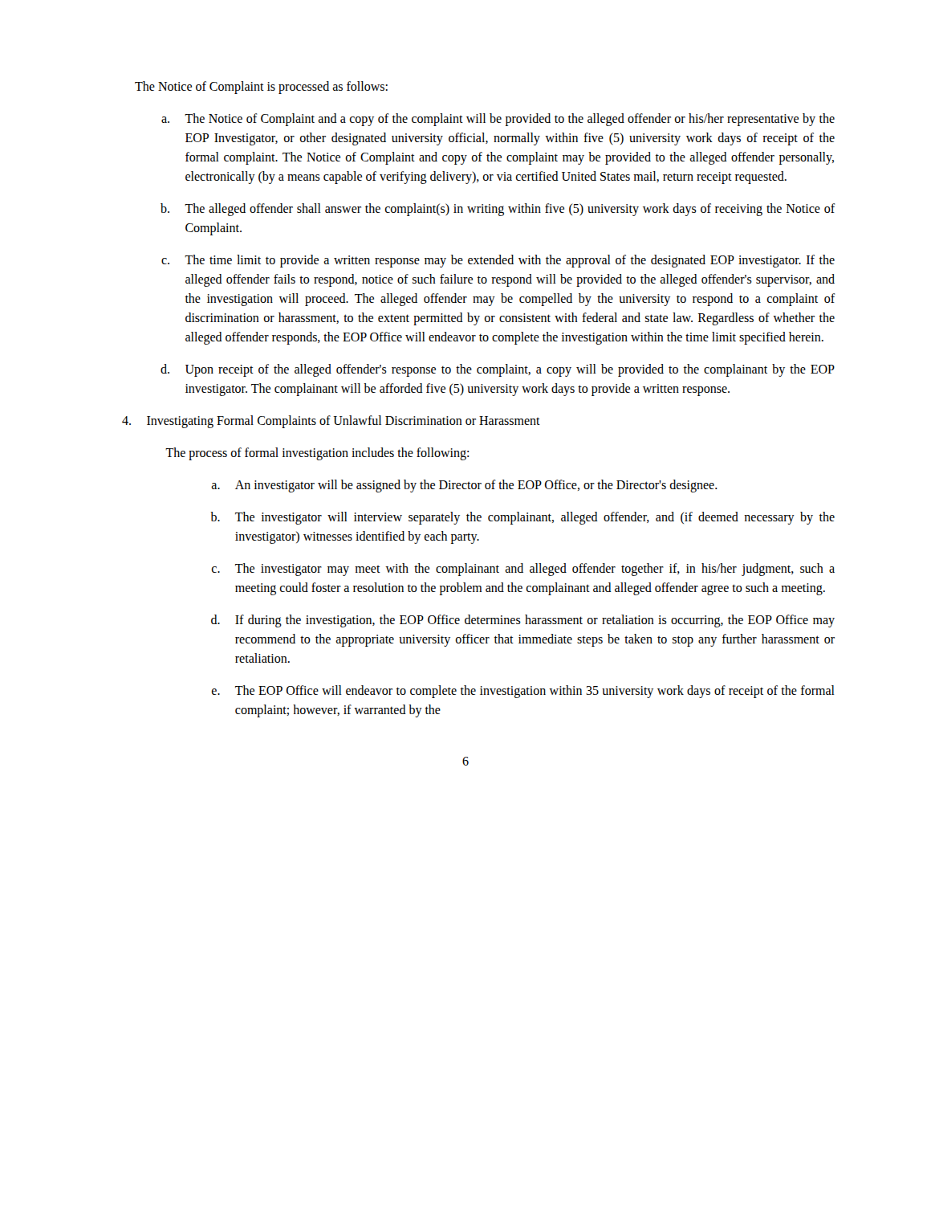The Notice of Complaint is processed as follows:
The Notice of Complaint and a copy of the complaint will be provided to the alleged offender or his/her representative by the EOP Investigator, or other designated university official, normally within five (5) university work days of receipt of the formal complaint. The Notice of Complaint and copy of the complaint may be provided to the alleged offender personally, electronically (by a means capable of verifying delivery), or via certified United States mail, return receipt requested.
The alleged offender shall answer the complaint(s) in writing within five (5) university work days of receiving the Notice of Complaint.
The time limit to provide a written response may be extended with the approval of the designated EOP investigator. If the alleged offender fails to respond, notice of such failure to respond will be provided to the alleged offender's supervisor, and the investigation will proceed. The alleged offender may be compelled by the university to respond to a complaint of discrimination or harassment, to the extent permitted by or consistent with federal and state law. Regardless of whether the alleged offender responds, the EOP Office will endeavor to complete the investigation within the time limit specified herein.
Upon receipt of the alleged offender's response to the complaint, a copy will be provided to the complainant by the EOP investigator. The complainant will be afforded five (5) university work days to provide a written response.
Investigating Formal Complaints of Unlawful Discrimination or Harassment
The process of formal investigation includes the following:
An investigator will be assigned by the Director of the EOP Office, or the Director's designee.
The investigator will interview separately the complainant, alleged offender, and (if deemed necessary by the investigator) witnesses identified by each party.
The investigator may meet with the complainant and alleged offender together if, in his/her judgment, such a meeting could foster a resolution to the problem and the complainant and alleged offender agree to such a meeting.
If during the investigation, the EOP Office determines harassment or retaliation is occurring, the EOP Office may recommend to the appropriate university officer that immediate steps be taken to stop any further harassment or retaliation.
The EOP Office will endeavor to complete the investigation within 35 university work days of receipt of the formal complaint; however, if warranted by the
6